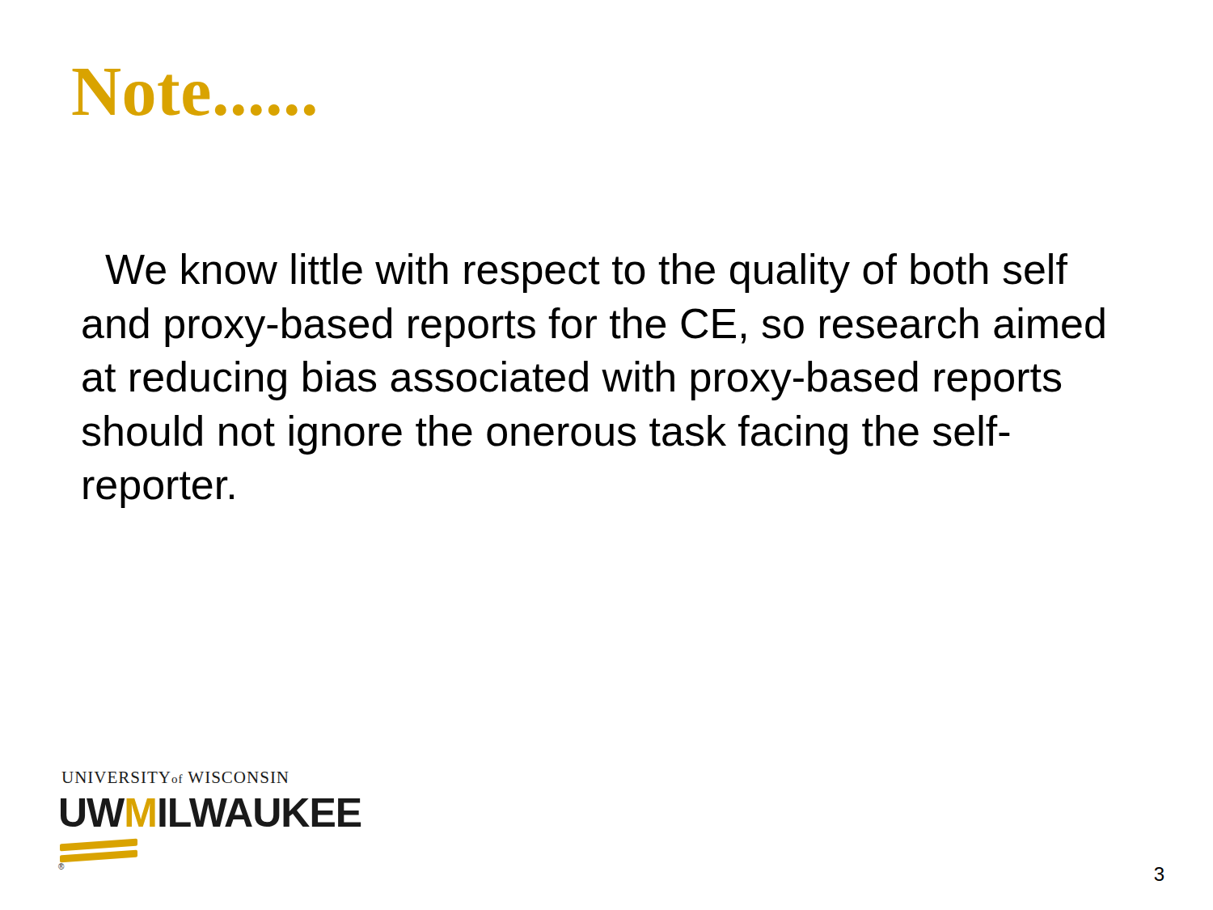Note......
We know little with respect to the quality of both self and proxy-based reports for the CE, so research aimed at reducing bias associated with proxy-based reports should not ignore the onerous task facing the self-reporter.
UNIVERSITYof WISCONSIN
UWMILWAUKEE
®
3